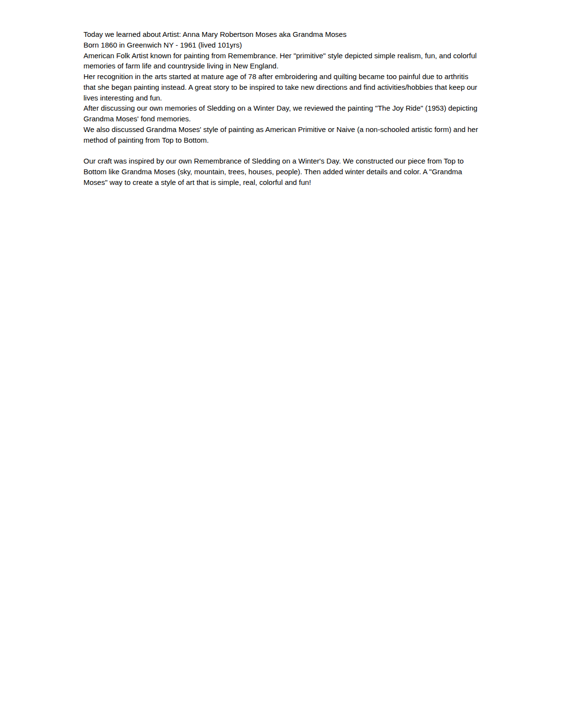Today we learned about Artist: Anna Mary Robertson Moses aka Grandma Moses
Born 1860 in Greenwich NY - 1961 (lived 101yrs)
American Folk Artist known for painting from Remembrance. Her "primitive" style depicted simple realism, fun, and colorful memories of farm life and countryside living in New England.
Her recognition in the arts started at mature age of 78 after embroidering and quilting became too painful due to arthritis that she began painting instead. A great story to be inspired to take new directions and find activities/hobbies that keep our lives interesting and fun.
After discussing our own memories of Sledding on a Winter Day, we reviewed the painting "The Joy Ride" (1953) depicting Grandma Moses' fond memories.
We also discussed Grandma Moses' style of painting as American Primitive or Naive (a non-schooled artistic form) and her method of painting from Top to Bottom.
Our craft was inspired by our own Remembrance of Sledding on a Winter's Day. We constructed our piece from Top to Bottom like Grandma Moses (sky, mountain, trees, houses, people). Then added winter details and color. A "Grandma Moses" way to create a style of art that is simple, real, colorful and fun!